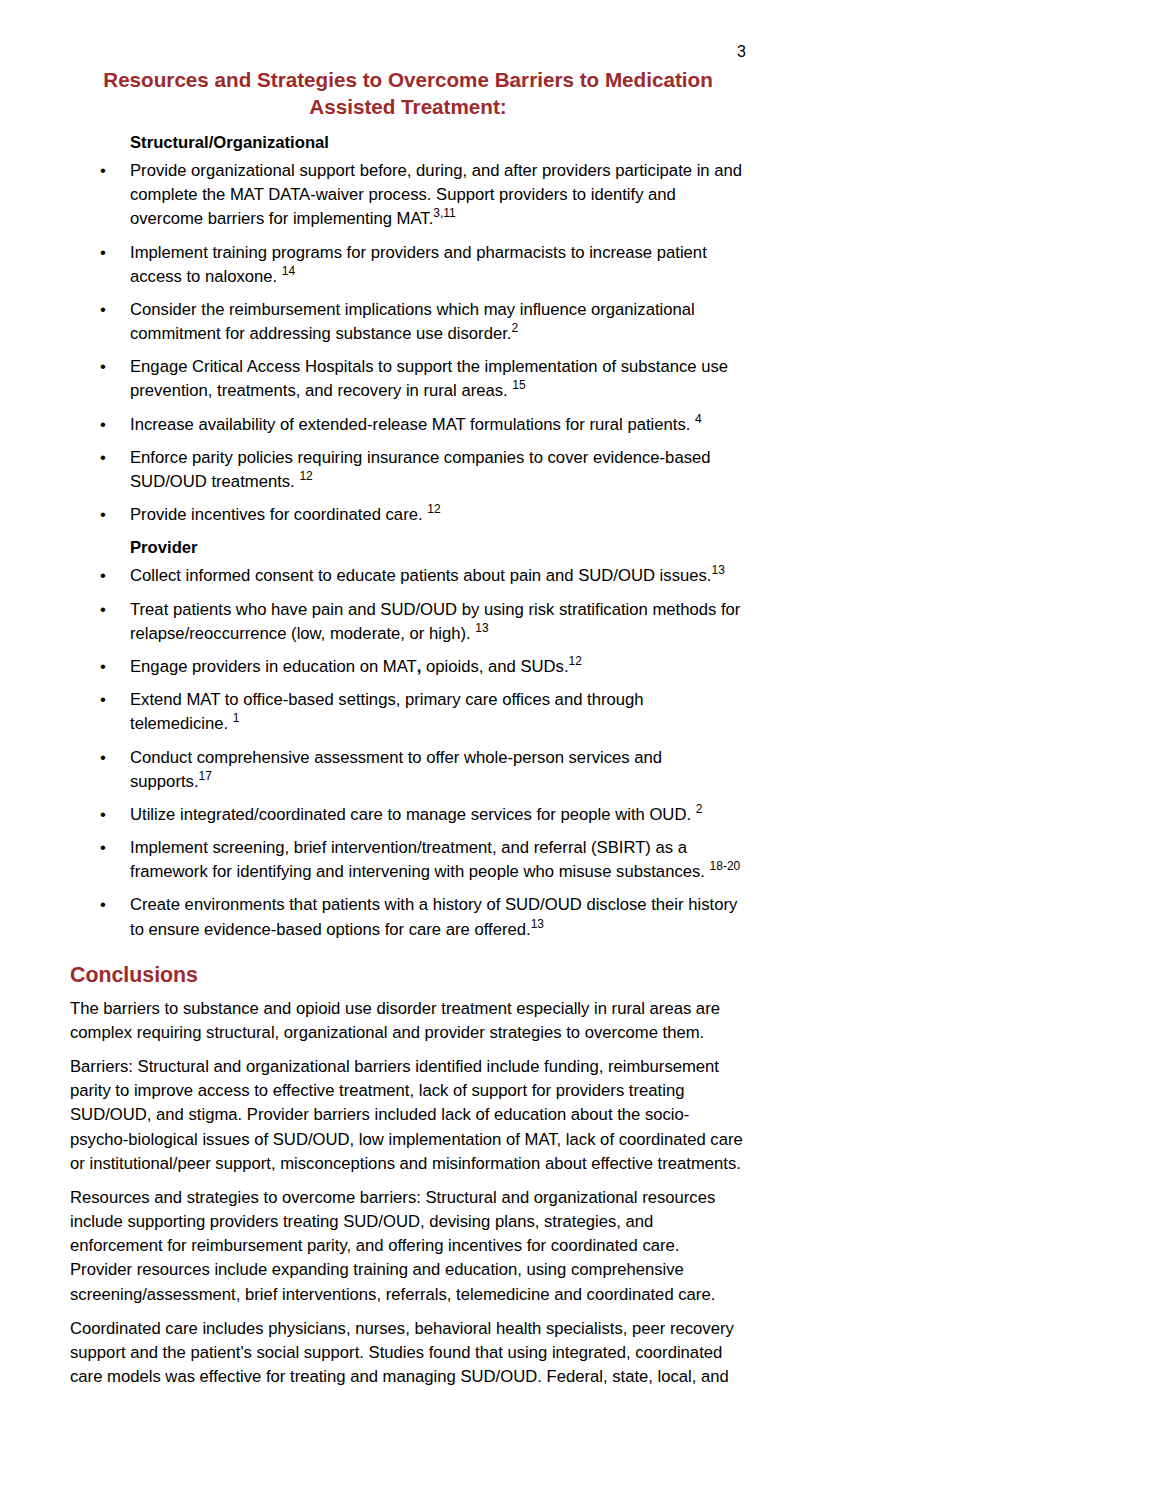3
Resources and Strategies to Overcome Barriers to Medication Assisted Treatment:
Structural/Organizational
Provide organizational support before, during, and after providers participate in and complete the MAT DATA-waiver process. Support providers to identify and overcome barriers for implementing MAT.3,11
Implement training programs for providers and pharmacists to increase patient access to naloxone. 14
Consider the reimbursement implications which may influence organizational commitment for addressing substance use disorder.2
Engage Critical Access Hospitals to support the implementation of substance use prevention, treatments, and recovery in rural areas. 15
Increase availability of extended-release MAT formulations for rural patients. 4
Enforce parity policies requiring insurance companies to cover evidence-based SUD/OUD treatments. 12
Provide incentives for coordinated care. 12
Provider
Collect informed consent to educate patients about pain and SUD/OUD issues.13
Treat patients who have pain and SUD/OUD by using risk stratification methods for relapse/reoccurrence (low, moderate, or high). 13
Engage providers in education on MAT, opioids, and SUDs.12
Extend MAT to office-based settings, primary care offices and through telemedicine. 1
Conduct comprehensive assessment to offer whole-person services and supports.17
Utilize integrated/coordinated care to manage services for people with OUD. 2
Implement screening, brief intervention/treatment, and referral (SBIRT) as a framework for identifying and intervening with people who misuse substances. 18-20
Create environments that patients with a history of SUD/OUD disclose their history to ensure evidence-based options for care are offered.13
Conclusions
The barriers to substance and opioid use disorder treatment especially in rural areas are complex requiring structural, organizational and provider strategies to overcome them.
Barriers: Structural and organizational barriers identified include funding, reimbursement parity to improve access to effective treatment, lack of support for providers treating SUD/OUD, and stigma. Provider barriers included lack of education about the socio-psycho-biological issues of SUD/OUD, low implementation of MAT, lack of coordinated care or institutional/peer support, misconceptions and misinformation about effective treatments.
Resources and strategies to overcome barriers: Structural and organizational resources include supporting providers treating SUD/OUD, devising plans, strategies, and enforcement for reimbursement parity, and offering incentives for coordinated care. Provider resources include expanding training and education, using comprehensive screening/assessment, brief interventions, referrals, telemedicine and coordinated care.
Coordinated care includes physicians, nurses, behavioral health specialists, peer recovery support and the patient's social support. Studies found that using integrated, coordinated care models was effective for treating and managing SUD/OUD. Federal, state, local, and